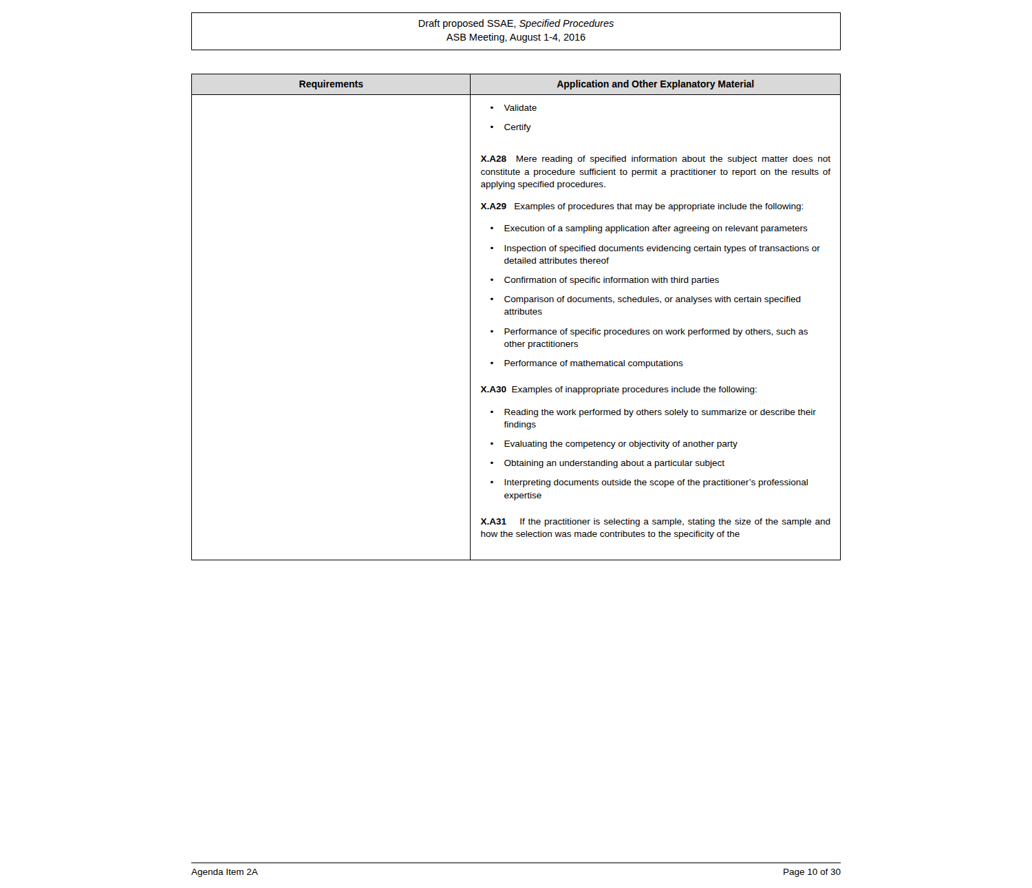Draft proposed SSAE, Specified Procedures
ASB Meeting, August 1-4, 2016
| Requirements | Application and Other Explanatory Material |
| --- | --- |
| | Validate Certify X.A28 Mere reading of specified information about the subject matter does not constitute a procedure sufficient to permit a practitioner to report on the results of applying specified procedures. X.A29 Examples of procedures that may be appropriate include the following: Execution of a sampling application after agreeing on relevant parameters Inspection of specified documents evidencing certain types of transactions or detailed attributes thereof Confirmation of specific information with third parties Comparison of documents, schedules, or analyses with certain specified attributes Performance of specific procedures on work performed by others, such as other practitioners Performance of mathematical computations X.A30 Examples of inappropriate procedures include the following: Reading the work performed by others solely to summarize or describe their findings Evaluating the competency or objectivity of another party Obtaining an understanding about a particular subject Interpreting documents outside the scope of the practitioner’s professional expertise X.A31 If the practitioner is selecting a sample, stating the size of the sample and how the selection was made contributes to the specificity of the |
Agenda Item 2A
Page 10 of 30